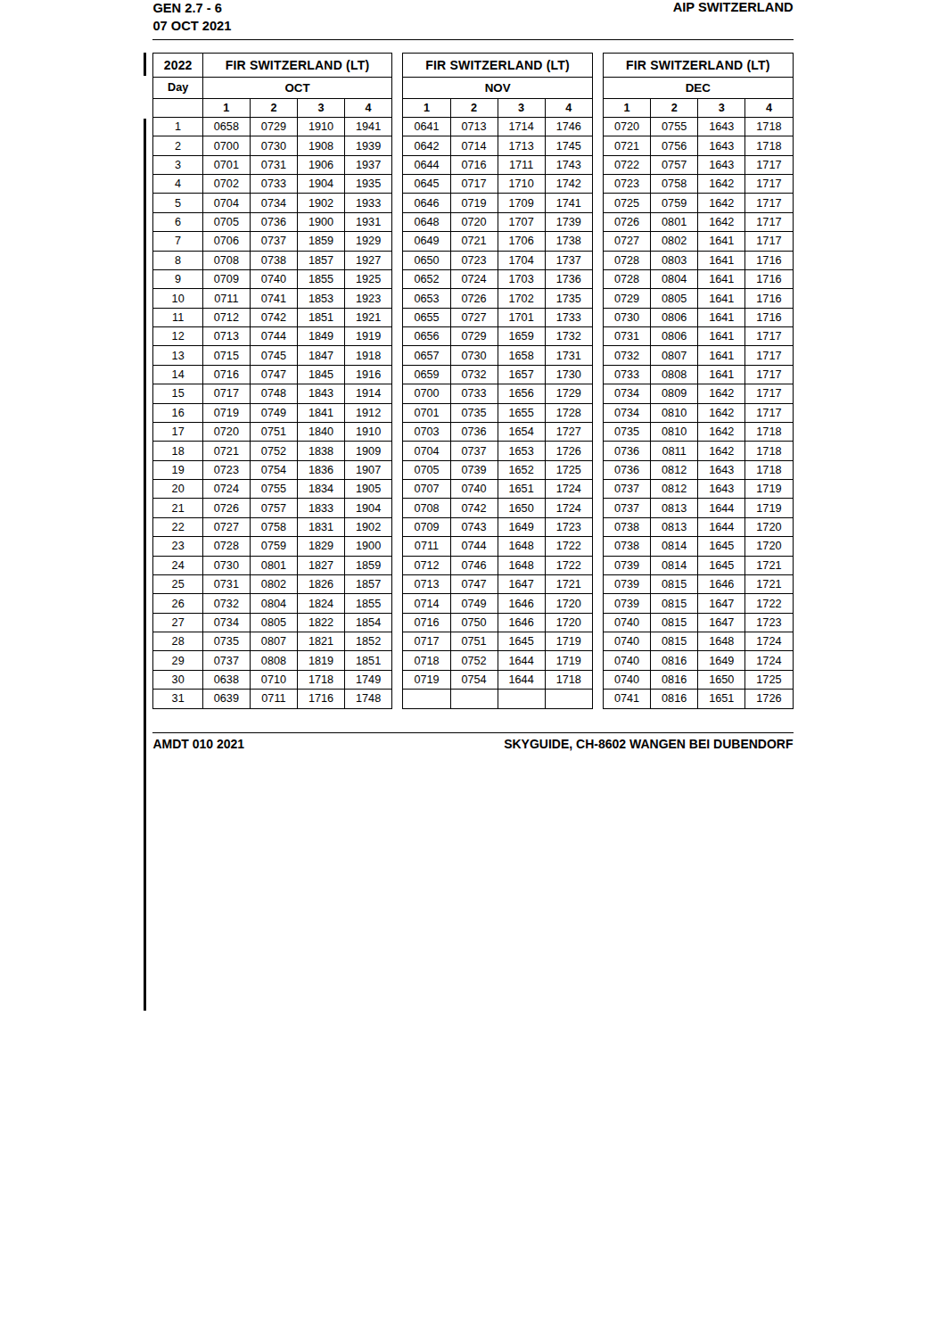GEN 2.7 - 6
07 OCT 2021
AIP SWITZERLAND
| 2022 | FIR SWITZERLAND (LT) | | FIR SWITZERLAND (LT) | | FIR SWITZERLAND (LT) |
| --- | --- | --- | --- | --- | --- |
| Day | OCT | | NOV | | DEC |
| | 1 | 2 | 3 | 4 | | 1 | 2 | 3 | 4 | | 1 | 2 | 3 | 4 |
| 1 | 0658 | 0729 | 1910 | 1941 | | 0641 | 0713 | 1714 | 1746 | | 0720 | 0755 | 1643 | 1718 |
| 2 | 0700 | 0730 | 1908 | 1939 | | 0642 | 0714 | 1713 | 1745 | | 0721 | 0756 | 1643 | 1718 |
| 3 | 0701 | 0731 | 1906 | 1937 | | 0644 | 0716 | 1711 | 1743 | | 0722 | 0757 | 1643 | 1717 |
| 4 | 0702 | 0733 | 1904 | 1935 | | 0645 | 0717 | 1710 | 1742 | | 0723 | 0758 | 1642 | 1717 |
| 5 | 0704 | 0734 | 1902 | 1933 | | 0646 | 0719 | 1709 | 1741 | | 0725 | 0759 | 1642 | 1717 |
| 6 | 0705 | 0736 | 1900 | 1931 | | 0648 | 0720 | 1707 | 1739 | | 0726 | 0801 | 1642 | 1717 |
| 7 | 0706 | 0737 | 1859 | 1929 | | 0649 | 0721 | 1706 | 1738 | | 0727 | 0802 | 1641 | 1717 |
| 8 | 0708 | 0738 | 1857 | 1927 | | 0650 | 0723 | 1704 | 1737 | | 0728 | 0803 | 1641 | 1716 |
| 9 | 0709 | 0740 | 1855 | 1925 | | 0652 | 0724 | 1703 | 1736 | | 0728 | 0804 | 1641 | 1716 |
| 10 | 0711 | 0741 | 1853 | 1923 | | 0653 | 0726 | 1702 | 1735 | | 0729 | 0805 | 1641 | 1716 |
| 11 | 0712 | 0742 | 1851 | 1921 | | 0655 | 0727 | 1701 | 1733 | | 0730 | 0806 | 1641 | 1716 |
| 12 | 0713 | 0744 | 1849 | 1919 | | 0656 | 0729 | 1659 | 1732 | | 0731 | 0806 | 1641 | 1717 |
| 13 | 0715 | 0745 | 1847 | 1918 | | 0657 | 0730 | 1658 | 1731 | | 0732 | 0807 | 1641 | 1717 |
| 14 | 0716 | 0747 | 1845 | 1916 | | 0659 | 0732 | 1657 | 1730 | | 0733 | 0808 | 1641 | 1717 |
| 15 | 0717 | 0748 | 1843 | 1914 | | 0700 | 0733 | 1656 | 1729 | | 0734 | 0809 | 1642 | 1717 |
| 16 | 0719 | 0749 | 1841 | 1912 | | 0701 | 0735 | 1655 | 1728 | | 0734 | 0810 | 1642 | 1717 |
| 17 | 0720 | 0751 | 1840 | 1910 | | 0703 | 0736 | 1654 | 1727 | | 0735 | 0810 | 1642 | 1718 |
| 18 | 0721 | 0752 | 1838 | 1909 | | 0704 | 0737 | 1653 | 1726 | | 0736 | 0811 | 1642 | 1718 |
| 19 | 0723 | 0754 | 1836 | 1907 | | 0705 | 0739 | 1652 | 1725 | | 0736 | 0812 | 1643 | 1718 |
| 20 | 0724 | 0755 | 1834 | 1905 | | 0707 | 0740 | 1651 | 1724 | | 0737 | 0812 | 1643 | 1719 |
| 21 | 0726 | 0757 | 1833 | 1904 | | 0708 | 0742 | 1650 | 1724 | | 0737 | 0813 | 1644 | 1719 |
| 22 | 0727 | 0758 | 1831 | 1902 | | 0709 | 0743 | 1649 | 1723 | | 0738 | 0813 | 1644 | 1720 |
| 23 | 0728 | 0759 | 1829 | 1900 | | 0711 | 0744 | 1648 | 1722 | | 0738 | 0814 | 1645 | 1720 |
| 24 | 0730 | 0801 | 1827 | 1859 | | 0712 | 0746 | 1648 | 1722 | | 0739 | 0814 | 1645 | 1721 |
| 25 | 0731 | 0802 | 1826 | 1857 | | 0713 | 0747 | 1647 | 1721 | | 0739 | 0815 | 1646 | 1721 |
| 26 | 0732 | 0804 | 1824 | 1855 | | 0714 | 0749 | 1646 | 1720 | | 0739 | 0815 | 1647 | 1722 |
| 27 | 0734 | 0805 | 1822 | 1854 | | 0716 | 0750 | 1646 | 1720 | | 0740 | 0815 | 1647 | 1723 |
| 28 | 0735 | 0807 | 1821 | 1852 | | 0717 | 0751 | 1645 | 1719 | | 0740 | 0815 | 1648 | 1724 |
| 29 | 0737 | 0808 | 1819 | 1851 | | 0718 | 0752 | 1644 | 1719 | | 0740 | 0816 | 1649 | 1724 |
| 30 | 0638 | 0710 | 1718 | 1749 | | 0719 | 0754 | 1644 | 1718 | | 0740 | 0816 | 1650 | 1725 |
| 31 | 0639 | 0711 | 1716 | 1748 | | | | | | | 0741 | 0816 | 1651 | 1726 |
AMDT 010 2021
SKYGUIDE, CH-8602 WANGEN BEI DUBENDORF